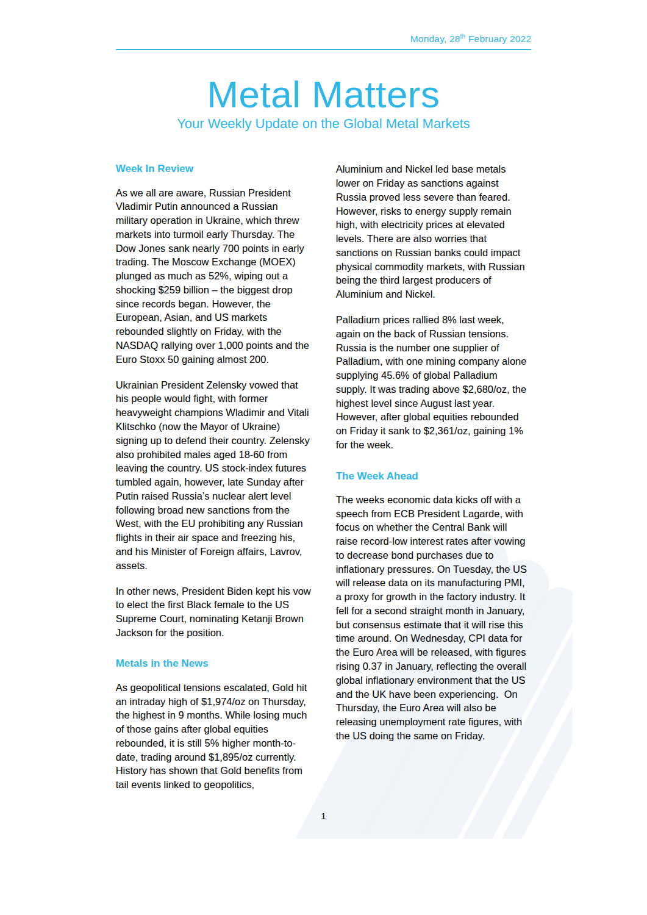Monday, 28th February 2022
Metal Matters
Your Weekly Update on the Global Metal Markets
Week In Review
As we all are aware, Russian President Vladimir Putin announced a Russian military operation in Ukraine, which threw markets into turmoil early Thursday. The Dow Jones sank nearly 700 points in early trading. The Moscow Exchange (MOEX) plunged as much as 52%, wiping out a shocking $259 billion – the biggest drop since records began. However, the European, Asian, and US markets rebounded slightly on Friday, with the NASDAQ rallying over 1,000 points and the Euro Stoxx 50 gaining almost 200.
Ukrainian President Zelensky vowed that his people would fight, with former heavyweight champions Wladimir and Vitali Klitschko (now the Mayor of Ukraine) signing up to defend their country. Zelensky also prohibited males aged 18-60 from leaving the country. US stock-index futures tumbled again, however, late Sunday after Putin raised Russia’s nuclear alert level following broad new sanctions from the West, with the EU prohibiting any Russian flights in their air space and freezing his, and his Minister of Foreign affairs, Lavrov, assets.
In other news, President Biden kept his vow to elect the first Black female to the US Supreme Court, nominating Ketanji Brown Jackson for the position.
Metals in the News
As geopolitical tensions escalated, Gold hit an intraday high of $1,974/oz on Thursday, the highest in 9 months. While losing much of those gains after global equities rebounded, it is still 5% higher month-to-date, trading around $1,895/oz currently. History has shown that Gold benefits from tail events linked to geopolitics,
Aluminium and Nickel led base metals lower on Friday as sanctions against Russia proved less severe than feared. However, risks to energy supply remain high, with electricity prices at elevated levels. There are also worries that sanctions on Russian banks could impact physical commodity markets, with Russian being the third largest producers of Aluminium and Nickel.
Palladium prices rallied 8% last week, again on the back of Russian tensions. Russia is the number one supplier of Palladium, with one mining company alone supplying 45.6% of global Palladium supply. It was trading above $2,680/oz, the highest level since August last year. However, after global equities rebounded on Friday it sank to $2,361/oz, gaining 1% for the week.
The Week Ahead
The weeks economic data kicks off with a speech from ECB President Lagarde, with focus on whether the Central Bank will raise record-low interest rates after vowing to decrease bond purchases due to inflationary pressures. On Tuesday, the US will release data on its manufacturing PMI, a proxy for growth in the factory industry. It fell for a second straight month in January, but consensus estimate that it will rise this time around. On Wednesday, CPI data for the Euro Area will be released, with figures rising 0.37 in January, reflecting the overall global inflationary environment that the US and the UK have been experiencing. On Thursday, the Euro Area will also be releasing unemployment rate figures, with the US doing the same on Friday.
1